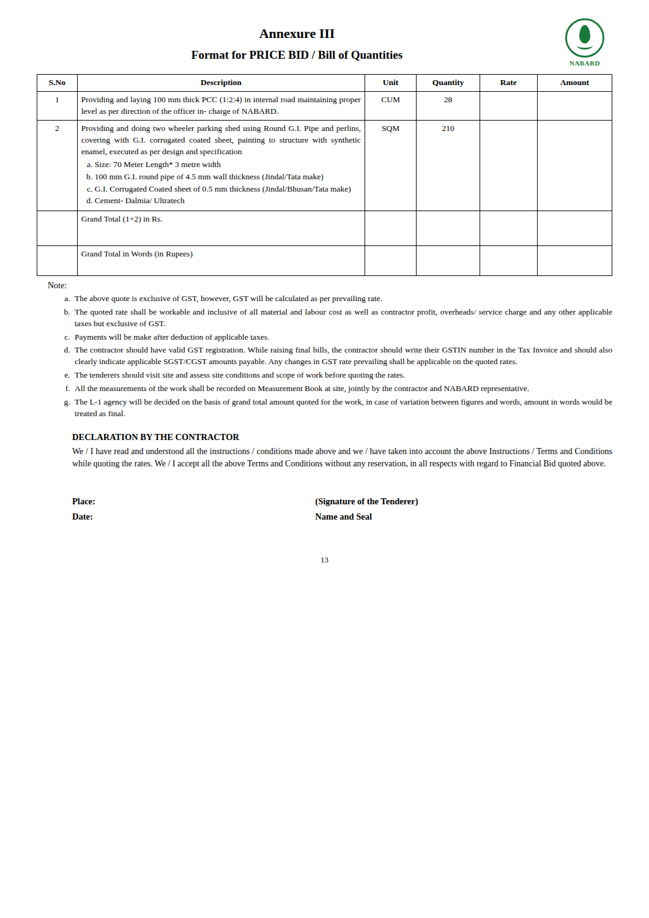NABARD
Annexure III
Format for PRICE BID / Bill of Quantities
| S.No | Description | Unit | Quantity | Rate | Amount |
| --- | --- | --- | --- | --- | --- |
| 1 | Providing and laying 100 mm thick PCC (1:2:4) in internal road maintaining proper level as per direction of the officer in- charge of NABARD. | CUM | 28 | | |
| 2 | Providing and doing two wheeler parking shed using Round G.I. Pipe and perlins, covering with G.I. corrugated coated sheet, painting to structure with synthetic enamel, executed as per design and specification Size: 70 Meter Length* 3 metre width 100 mm G.I. round pipe of 4.5 mm wall thickness (Jindal/Tata make) G.I. Corrugated Coated sheet of 0.5 mm thickness (Jindal/Bhusan/Tata make) Cement- Dalmia/ Ultratech | SQM | 210 | | |
| | Grand Total (1+2) in Rs. | | | | |
| | Grand Total in Words (in Rupees) | | | | |
Note:
The above quote is exclusive of GST, however, GST will be calculated as per prevailing rate.
The quoted rate shall be workable and inclusive of all material and labour cost as well as contractor profit, overheads/ service charge and any other applicable taxes but exclusive of GST.
Payments will be make after deduction of applicable taxes.
The contractor should have valid GST registration. While raising final bills, the contractor should write their GSTIN number in the Tax Invoice and should also clearly indicate applicable SGST/CGST amounts payable. Any changes in GST rate prevailing shall be applicable on the quoted rates.
The tenderers should visit site and assess site conditions and scope of work before quoting the rates.
All the measurements of the work shall be recorded on Measurement Book at site, jointly by the contractor and NABARD representative.
The L-1 agency will be decided on the basis of grand total amount quoted for the work, in case of variation between figures and words, amount in words would be treated as final.
DECLARATION BY THE CONTRACTOR
We / I have read and understood all the instructions / conditions made above and we / have taken into account the above Instructions / Terms and Conditions while quoting the rates. We / I accept all the above Terms and Conditions without any reservation, in all respects with regard to Financial Bid quoted above.
| Place: | (Signature of the Tenderer) |
| Date: | Name and Seal |
13